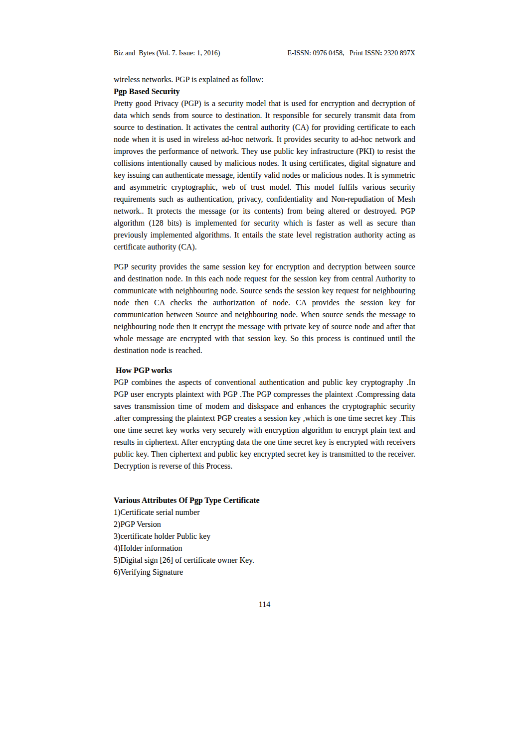Biz and Bytes (Vol. 7. Issue: 1, 2016)
E-ISSN: 0976 0458, Print ISSN: 2320 897X
wireless networks. PGP is explained as follow:
Pgp Based Security
Pretty good Privacy (PGP) is a security model that is used for encryption and decryption of data which sends from source to destination. It responsible for securely transmit data from source to destination. It activates the central authority (CA) for providing certificate to each node when it is used in wireless ad-hoc network. It provides security to ad-hoc network and improves the performance of network. They use public key infrastructure (PKI) to resist the collisions intentionally caused by malicious nodes. It using certificates, digital signature and key issuing can authenticate message, identify valid nodes or malicious nodes. It is symmetric and asymmetric cryptographic, web of trust model. This model fulfils various security requirements such as authentication, privacy, confidentiality and Non-repudiation of Mesh network.. It protects the message (or its contents) from being altered or destroyed. PGP algorithm (128 bits) is implemented for security which is faster as well as secure than previously implemented algorithms. It entails the state level registration authority acting as certificate authority (CA).
PGP security provides the same session key for encryption and decryption between source and destination node. In this each node request for the session key from central Authority to communicate with neighbouring node. Source sends the session key request for neighbouring node then CA checks the authorization of node. CA provides the session key for communication between Source and neighbouring node. When source sends the message to neighbouring node then it encrypt the message with private key of source node and after that whole message are encrypted with that session key. So this process is continued until the destination node is reached.
How PGP works
PGP combines the aspects of conventional authentication and public key cryptography .In PGP user encrypts plaintext with PGP .The PGP compresses the plaintext .Compressing data saves transmission time of modem and diskspace and enhances the cryptographic security .after compressing the plaintext PGP creates a session key ,which is one time secret key .This one time secret key works very securely with encryption algorithm to encrypt plain text and results in ciphertext. After encrypting data the one time secret key is encrypted with receivers public key. Then ciphertext and public key encrypted secret key is transmitted to the receiver. Decryption is reverse of this Process.
Various Attributes Of Pgp Type Certificate
1)Certificate serial number
2)PGP Version
3)certificate holder Public key
4)Holder information
5)Digital sign [26] of certificate owner Key.
6)Verifying Signature
114